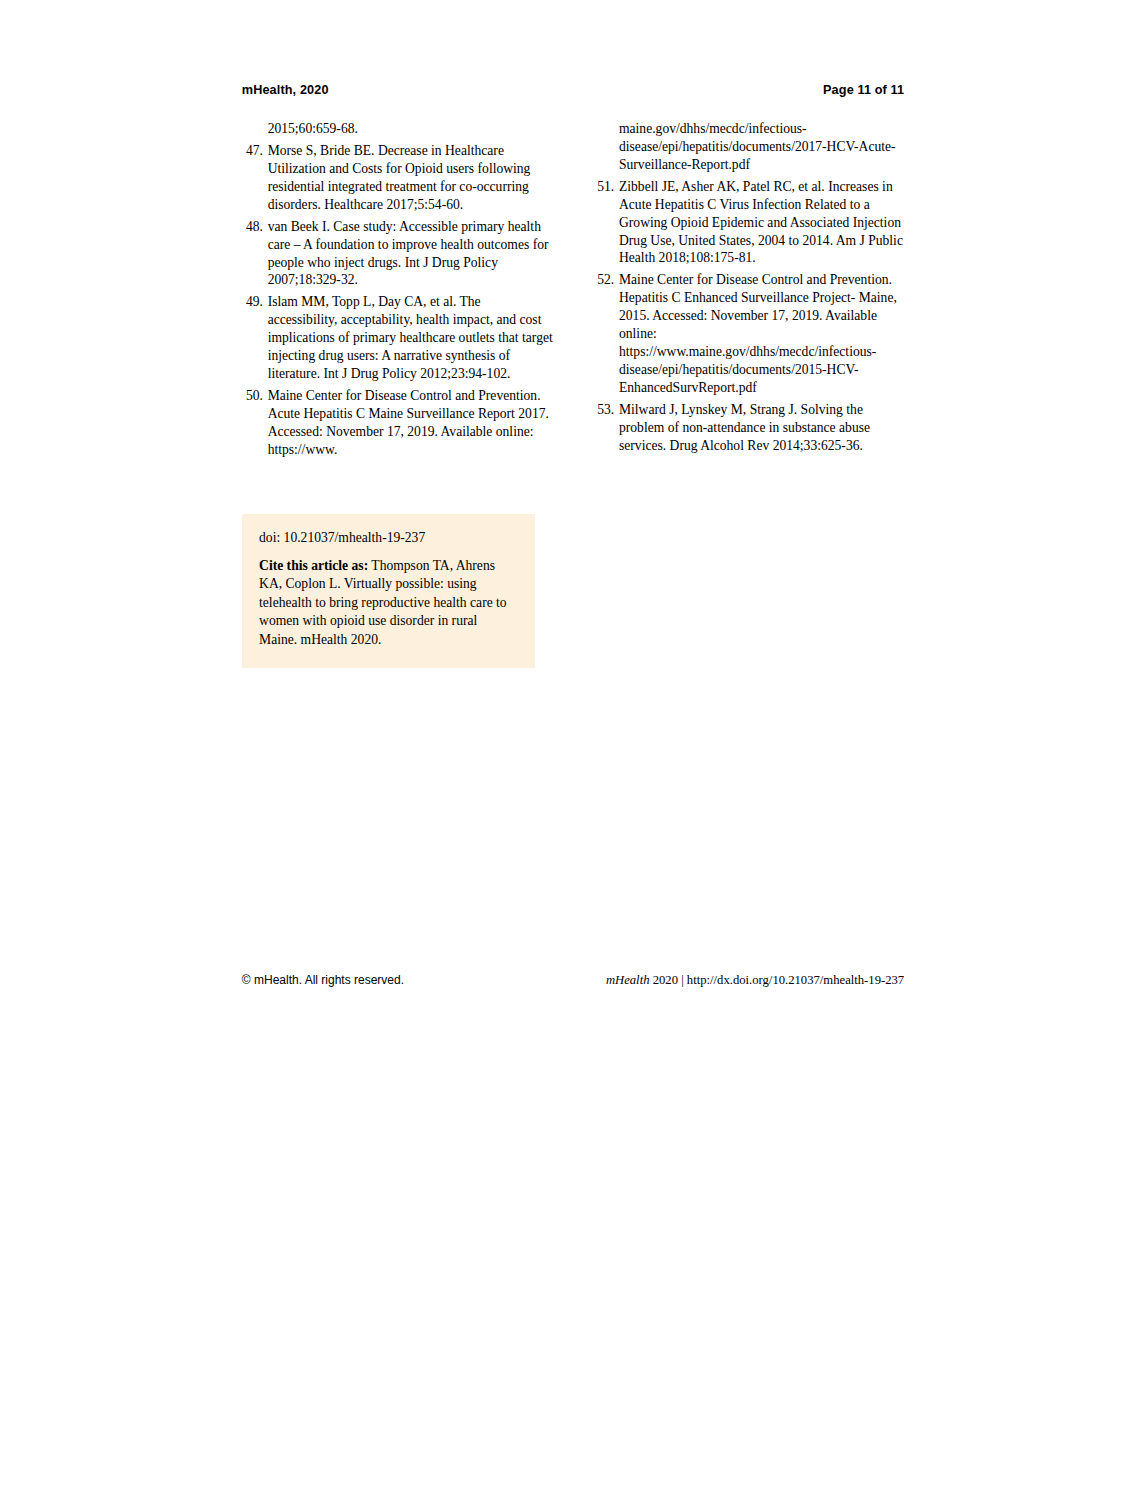mHealth, 2020
Page 11 of 11
2015;60:659-68.
47. Morse S, Bride BE. Decrease in Healthcare Utilization and Costs for Opioid users following residential integrated treatment for co-occurring disorders. Healthcare 2017;5:54-60.
48. van Beek I. Case study: Accessible primary health care – A foundation to improve health outcomes for people who inject drugs. Int J Drug Policy 2007;18:329-32.
49. Islam MM, Topp L, Day CA, et al. The accessibility, acceptability, health impact, and cost implications of primary healthcare outlets that target injecting drug users: A narrative synthesis of literature. Int J Drug Policy 2012;23:94-102.
50. Maine Center for Disease Control and Prevention. Acute Hepatitis C Maine Surveillance Report 2017. Accessed: November 17, 2019. Available online: https://www.
maine.gov/dhhs/mecdc/infectious-disease/epi/hepatitis/documents/2017-HCV-Acute-Surveillance-Report.pdf
51. Zibbell JE, Asher AK, Patel RC, et al. Increases in Acute Hepatitis C Virus Infection Related to a Growing Opioid Epidemic and Associated Injection Drug Use, United States, 2004 to 2014. Am J Public Health 2018;108:175-81.
52. Maine Center for Disease Control and Prevention. Hepatitis C Enhanced Surveillance Project- Maine, 2015. Accessed: November 17, 2019. Available online: https://www.maine.gov/dhhs/mecdc/infectious-disease/epi/hepatitis/documents/2015-HCV-EnhancedSurvReport.pdf
53. Milward J, Lynskey M, Strang J. Solving the problem of non-attendance in substance abuse services. Drug Alcohol Rev 2014;33:625-36.
doi: 10.21037/mhealth-19-237
Cite this article as: Thompson TA, Ahrens KA, Coplon L. Virtually possible: using telehealth to bring reproductive health care to women with opioid use disorder in rural Maine. mHealth 2020.
© mHealth. All rights reserved.
mHealth 2020 | http://dx.doi.org/10.21037/mhealth-19-237